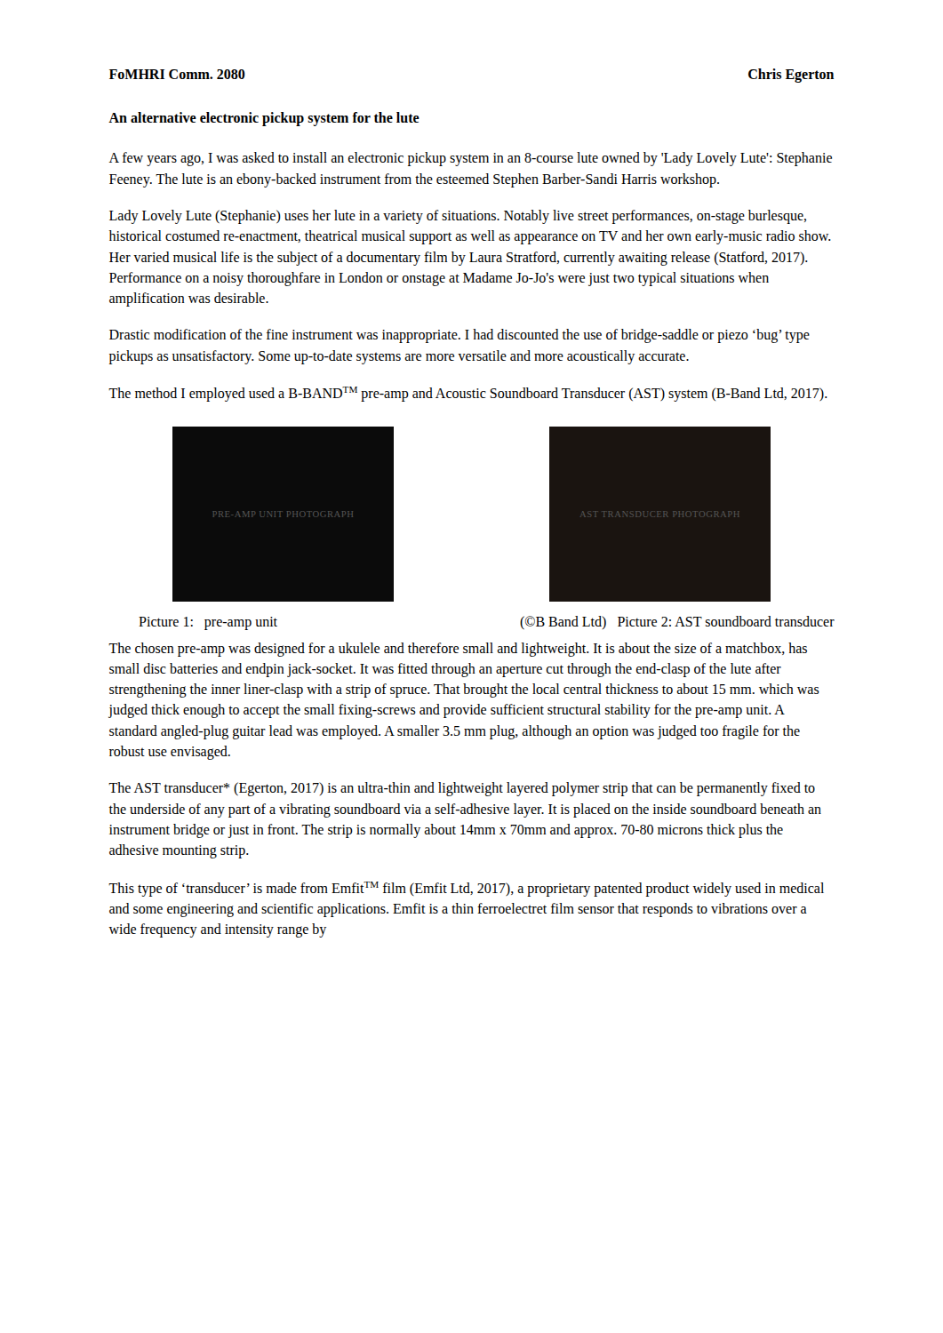FoMHRI Comm. 2080 Chris Egerton
An alternative electronic pickup system for the lute
A few years ago, I was asked to install an electronic pickup system in an 8-course lute owned by 'Lady Lovely Lute': Stephanie Feeney. The lute is an ebony-backed instrument from the esteemed Stephen Barber-Sandi Harris workshop.
Lady Lovely Lute (Stephanie) uses her lute in a variety of situations. Notably live street performances, on-stage burlesque, historical costumed re-enactment, theatrical musical support as well as appearance on TV and her own early-music radio show. Her varied musical life is the subject of a documentary film by Laura Stratford, currently awaiting release (Statford, 2017). Performance on a noisy thoroughfare in London or onstage at Madame Jo-Jo's were just two typical situations when amplification was desirable.
Drastic modification of the fine instrument was inappropriate. I had discounted the use of bridge-saddle or piezo ‘bug’ type pickups as unsatisfactory. Some up-to-date systems are more versatile and more acoustically accurate.
The method I employed used a B-BANDTM pre-amp and Acoustic Soundboard Transducer (AST) system (B-Band Ltd, 2017).
pre-amp unit photograph
AST transducer photograph
Picture 1: pre-amp unit (©B Band Ltd) Picture 2: AST soundboard transducer
The chosen pre-amp was designed for a ukulele and therefore small and lightweight. It is about the size of a matchbox, has small disc batteries and endpin jack-socket. It was fitted through an aperture cut through the end-clasp of the lute after strengthening the inner liner-clasp with a strip of spruce. That brought the local central thickness to about 15 mm. which was judged thick enough to accept the small fixing-screws and provide sufficient structural stability for the pre-amp unit. A standard angled-plug guitar lead was employed. A smaller 3.5 mm plug, although an option was judged too fragile for the robust use envisaged.
The AST transducer* (Egerton, 2017) is an ultra-thin and lightweight layered polymer strip that can be permanently fixed to the underside of any part of a vibrating soundboard via a self-adhesive layer. It is placed on the inside soundboard beneath an instrument bridge or just in front. The strip is normally about 14mm x 70mm and approx. 70-80 microns thick plus the adhesive mounting strip.
This type of ‘transducer’ is made from EmfitTM film (Emfit Ltd, 2017), a proprietary patented product widely used in medical and some engineering and scientific applications. Emfit is a thin ferroelectret film sensor that responds to vibrations over a wide frequency and intensity range by